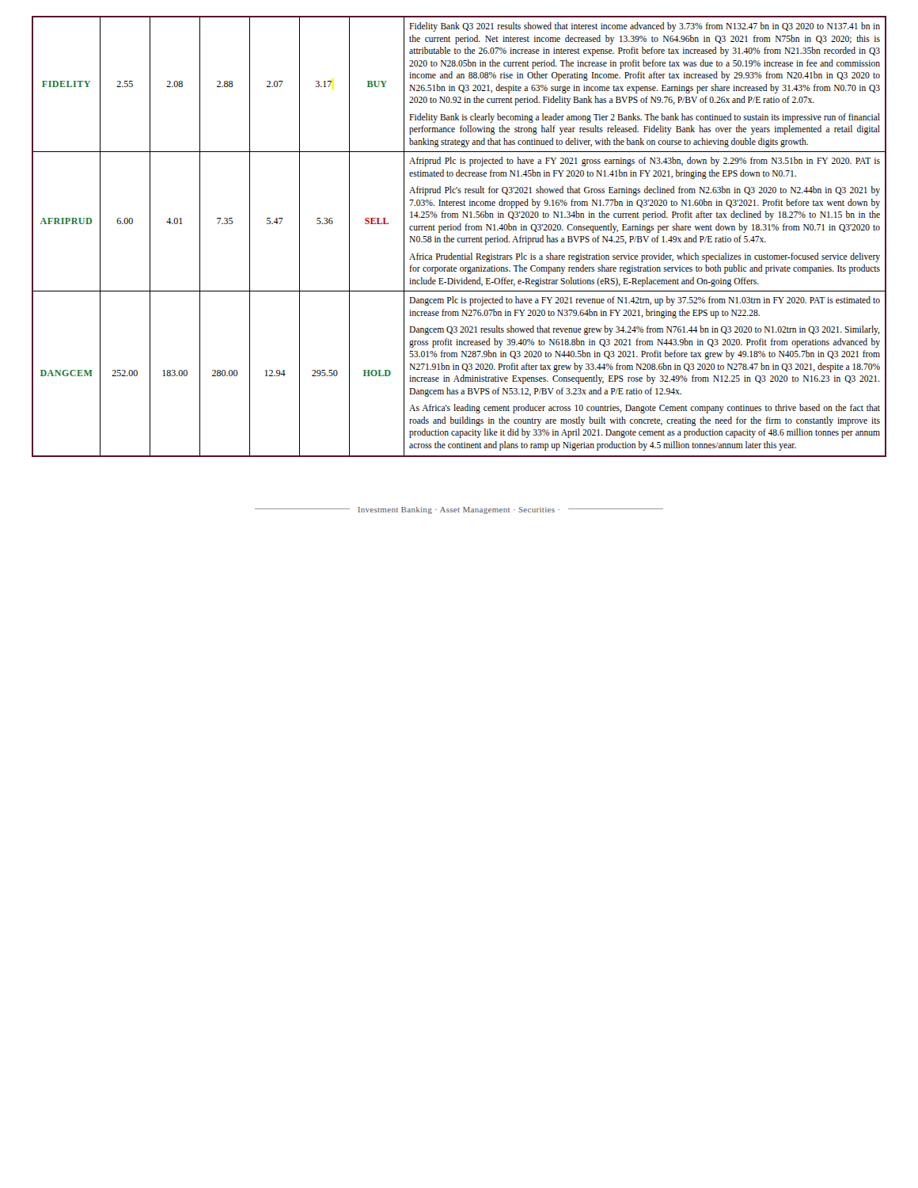| FIDELITY | 2.55 | 2.08 | 2.88 | 2.07 | 3.17 | BUY | Fidelity Bank Q3 2021 results showed that interest income advanced by 3.73% from N132.47 bn in Q3 2020 to N137.41 bn in the current period. Net interest income decreased by 13.39% to N64.96bn in Q3 2021 from N75bn in Q3 2020; this is attributable to the 26.07% increase in interest expense. Profit before tax increased by 31.40% from N21.35bn recorded in Q3 2020 to N28.05bn in the current period. The increase in profit before tax was due to a 50.19% increase in fee and commission income and an 88.08% rise in Other Operating Income. Profit after tax increased by 29.93% from N20.41bn in Q3 2020 to N26.51bn in Q3 2021, despite a 63% surge in income tax expense. Earnings per share increased by 31.43% from N0.70 in Q3 2020 to N0.92 in the current period. Fidelity Bank has a BVPS of N9.76, P/BV of 0.26x and P/E ratio of 2.07x. Fidelity Bank is clearly becoming a leader among Tier 2 Banks. The bank has continued to sustain its impressive run of financial performance following the strong half year results released. Fidelity Bank has over the years implemented a retail digital banking strategy and that has continued to deliver, with the bank on course to achieving double digits growth. |
| AFRIPRUD | 6.00 | 4.01 | 7.35 | 5.47 | 5.36 | SELL | Afriprud Plc is projected to have a FY 2021 gross earnings of N3.43bn, down by 2.29% from N3.51bn in FY 2020. PAT is estimated to decrease from N1.45bn in FY 2020 to N1.41bn in FY 2021, bringing the EPS down to N0.71. Afriprud Plc's result for Q3'2021 showed that Gross Earnings declined from N2.63bn in Q3 2020 to N2.44bn in Q3 2021 by 7.03%. Interest income dropped by 9.16% from N1.77bn in Q3'2020 to N1.60bn in Q3'2021. Profit before tax went down by 14.25% from N1.56bn in Q3'2020 to N1.34bn in the current period. Profit after tax declined by 18.27% to N1.15 bn in the current period from N1.40bn in Q3'2020. Consequently, Earnings per share went down by 18.31% from N0.71 in Q3'2020 to N0.58 in the current period. Afriprud has a BVPS of N4.25, P/BV of 1.49x and P/E ratio of 5.47x. Africa Prudential Registrars Plc is a share registration service provider, which specializes in customer-focused service delivery for corporate organizations. The Company renders share registration services to both public and private companies. Its products include E-Dividend, E-Offer, e-Registrar Solutions (eRS), E-Replacement and On-going Offers. |
| DANGCEM | 252.00 | 183.00 | 280.00 | 12.94 | 295.50 | HOLD | Dangcem Plc is projected to have a FY 2021 revenue of N1.42trn, up by 37.52% from N1.03trn in FY 2020. PAT is estimated to increase from N276.07bn in FY 2020 to N379.64bn in FY 2021, bringing the EPS up to N22.28. Dangcem Q3 2021 results showed that revenue grew by 34.24% from N761.44 bn in Q3 2020 to N1.02trn in Q3 2021. Similarly, gross profit increased by 39.40% to N618.8bn in Q3 2021 from N443.9bn in Q3 2020. Profit from operations advanced by 53.01% from N287.9bn in Q3 2020 to N440.5bn in Q3 2021. Profit before tax grew by 49.18% to N405.7bn in Q3 2021 from N271.91bn in Q3 2020. Profit after tax grew by 33.44% from N208.6bn in Q3 2020 to N278.47 bn in Q3 2021, despite a 18.70% increase in Administrative Expenses. Consequently, EPS rose by 32.49% from N12.25 in Q3 2020 to N16.23 in Q3 2021. Dangcem has a BVPS of N53.12, P/BV of 3.23x and a P/E ratio of 12.94x. As Africa's leading cement producer across 10 countries, Dangote Cement company continues to thrive based on the fact that roads and buildings in the country are mostly built with concrete, creating the need for the firm to constantly improve its production capacity like it did by 33% in April 2021. Dangote cement as a production capacity of 48.6 million tonnes per annum across the continent and plans to ramp up Nigerian production by 4.5 million tonnes/annum later this year. |
Investment Banking · Asset Management · Securities ·